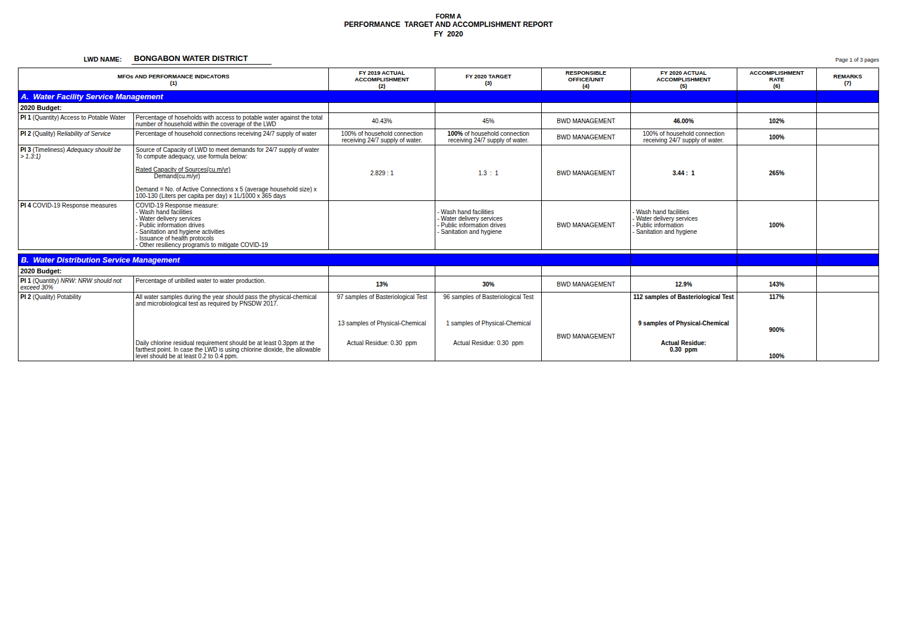FORM A
PERFORMANCE TARGET AND ACCOMPLISHMENT REPORT
FY 2020
LWD NAME: BONGABON WATER DISTRICT Page 1 of 3 pages
| MFOs AND PERFORMANCE INDICATORS (1) | FY 2019 ACTUAL ACCOMPLISHMENT (2) | FY 2020 TARGET (3) | RESPONSIBLE OFFICE/UNIT (4) | FY 2020 ACTUAL ACCOMPLISHMENT (5) | ACCOMPLISHMENT RATE (6) | REMARKS (7) |
| --- | --- | --- | --- | --- | --- | --- |
| A. Water Facility Service Management | | | |
| 2020 Budget: | | | | | | |
| PI 1 (Quantity) Access to P otable Water | Percentage of hoseholds with access to potable water against the total number of household within the coverage of the LWD | 40.43% | 45% | BWD MANAGEMENT | 46.00% | 102% | |
| PI 2 (Quality) R eliability of Service | Percentage of household connections receiving 24/7 supply of water | 100% of household connection receiving 24/7 supply of water. | 100% of household connection receiving 24/7 supply of water. | BWD MANAGEMENT | 100% of household connection receiving 24/7 supply of water. | 100% | |
| PI 3 (Timeliness) Adequacy should be > 1.3:1) | Source of Capacity of LWD to meet demands for 24/7 supply of water To compute adequacy, use formula below: Rated Capacity of Sources(cu.m/yr) Demand(cu.m/yr) Demand = No. of Active Connections x 5 (average household size) x 100-130 (Liters per capita per day) x 1L/1000 x 365 days | 2.829 : 1 | 1.3 : 1 | BWD MANAGEMENT | 3.44 : 1 | 265% | |
| PI 4 COVID-19 Response measures | COVID-19 Response measure: - Wash hand facilities - Water delivery services - Public information drives - Sanitation and hygiene activities - Issuance of health protocols - Other resiliency program/s to mitigate COVID-19 | | - Wash hand facilities - Water delivery services - Public information drives - Sanitation and hygiene | BWD MANAGEMENT | - Wash hand facilities - Water delivery services - Public information - Sanitation and hygiene | 100% | |
| B. Water Distribution Service Management | | | |
| 2020 Budget: | | | | | | |
| PI 1 (Quantity) NRW: NRW should not exceed 30% | Percentage of unbilled water to water production. | 13% | 30% | BWD MANAGEMENT | 12.9% | 143% | |
| PI 2 (Quality) Potability | All water samples during the year should pass the physical-chemical and microbiological test as required by PNSDW 2017. Daily chlorine residual requirement should be at least 0.3ppm at the farthest point. In case the LWD is using chlorine dioxide, the allowable level should be at least 0.2 to 0.4 ppm. | 97 samples of Basteriological Test 13 samples of Physical-Chemical Actual Residue: 0.30 ppm | 96 samples of Basteriological Test 1 samples of Physical-Chemical Actual Residue: 0.30 ppm | BWD MANAGEMENT | 112 samples of Basteriological Test 9 samples of Physical-Chemical Actual Residue: 0.30 ppm | 117% 900% 100% | |